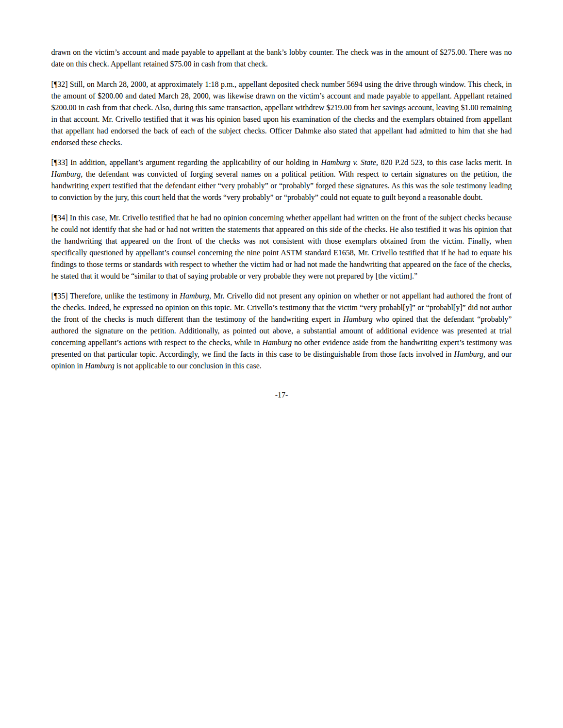drawn on the victim’s account and made payable to appellant at the bank’s lobby counter. The check was in the amount of $275.00. There was no date on this check. Appellant retained $75.00 in cash from that check.
[¶32] Still, on March 28, 2000, at approximately 1:18 p.m., appellant deposited check number 5694 using the drive through window. This check, in the amount of $200.00 and dated March 28, 2000, was likewise drawn on the victim’s account and made payable to appellant. Appellant retained $200.00 in cash from that check. Also, during this same transaction, appellant withdrew $219.00 from her savings account, leaving $1.00 remaining in that account. Mr. Crivello testified that it was his opinion based upon his examination of the checks and the exemplars obtained from appellant that appellant had endorsed the back of each of the subject checks. Officer Dahmke also stated that appellant had admitted to him that she had endorsed these checks.
[¶33] In addition, appellant’s argument regarding the applicability of our holding in Hamburg v. State, 820 P.2d 523, to this case lacks merit. In Hamburg, the defendant was convicted of forging several names on a political petition. With respect to certain signatures on the petition, the handwriting expert testified that the defendant either “very probably” or “probably” forged these signatures. As this was the sole testimony leading to conviction by the jury, this court held that the words “very probably” or “probably” could not equate to guilt beyond a reasonable doubt.
[¶34] In this case, Mr. Crivello testified that he had no opinion concerning whether appellant had written on the front of the subject checks because he could not identify that she had or had not written the statements that appeared on this side of the checks. He also testified it was his opinion that the handwriting that appeared on the front of the checks was not consistent with those exemplars obtained from the victim. Finally, when specifically questioned by appellant’s counsel concerning the nine point ASTM standard E1658, Mr. Crivello testified that if he had to equate his findings to those terms or standards with respect to whether the victim had or had not made the handwriting that appeared on the face of the checks, he stated that it would be “similar to that of saying probable or very probable they were not prepared by [the victim].”
[¶35] Therefore, unlike the testimony in Hamburg, Mr. Crivello did not present any opinion on whether or not appellant had authored the front of the checks. Indeed, he expressed no opinion on this topic. Mr. Crivello’s testimony that the victim “very probabl[y]” or “probabl[y]” did not author the front of the checks is much different than the testimony of the handwriting expert in Hamburg who opined that the defendant “probably” authored the signature on the petition. Additionally, as pointed out above, a substantial amount of additional evidence was presented at trial concerning appellant’s actions with respect to the checks, while in Hamburg no other evidence aside from the handwriting expert’s testimony was presented on that particular topic. Accordingly, we find the facts in this case to be distinguishable from those facts involved in Hamburg, and our opinion in Hamburg is not applicable to our conclusion in this case.
-17-